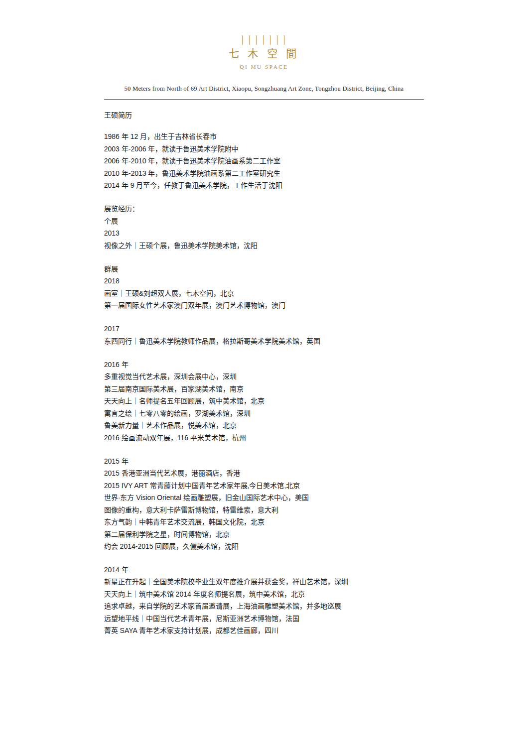| | | | | | |
七 木 空 間
QI MU SPACE
50 Meters from North of 69 Art District, Xiaopu, Songzhuang Art Zone, Tongzhou District, Beijing, China
王硕简历
1986 年 12 月，出生于吉林省长春市
2003 年-2006 年，就读于鲁迅美术学院附中
2006 年-2010 年，就读于鲁迅美术学院油画系第二工作室
2010 年-2013 年，鲁迅美术学院油画系第二工作室研究生
2014 年 9 月至今，任教于鲁迅美术学院，工作生活于沈阳
展览经历：
个展
2013
视像之外｜王硕个展，鲁迅美术学院美术馆，沈阳
群展
2018
画室｜王硕&刘超双人展，七木空间，北京
第一届国际女性艺术家澳门双年展，澳门艺术博物馆，澳门
2017
东西同行｜鲁迅美术学院教师作品展，格拉斯哥美术学院美术馆，英国
2016 年
多重视觉当代艺术展，深圳会展中心，深圳
第三届南京国际美术展，百家湖美术馆，南京
天天向上｜名师提名五年回顾展，筑中美术馆，北京
寓言之绘｜七零八零的绘画，罗湖美术馆，深圳
鲁美新力量｜艺术作品展，悦美术馆，北京
2016 绘画流动双年展，116 平米美术馆，杭州
2015 年
2015 香港亚洲当代艺术展，港丽酒店，香港
2015 IVY ART 常青藤计划中国青年艺术家年展,今日美术馆,北京
世界·东方 Vision Oriental 绘画雕塑展，旧金山国际艺术中心，美国
图像的重构，意大利卡萨雷斯博物馆，特雷维索，意大利
东方气韵｜中韩青年艺术交流展，韩国文化院，北京
第二届保利学院之星，时间博物馆，北京
约会 2014-2015 回顾展，久儷美术馆，沈阳
2014 年
新星正在升起｜全国美术院校毕业生双年度推介展并获金奖，祥山艺术馆，深圳
天天向上｜筑中美术馆 2014 年度名师提名展，筑中美术馆，北京
追求卓越，来自学院的艺术家首届邀请展，上海油画雕塑美术馆，并多地巡展
远望地平线｜中国当代艺术青年展，尼斯亚洲艺术博物馆，法国
菁英 SAYA 青年艺术家支持计划展，成都艺佳画廊，四川